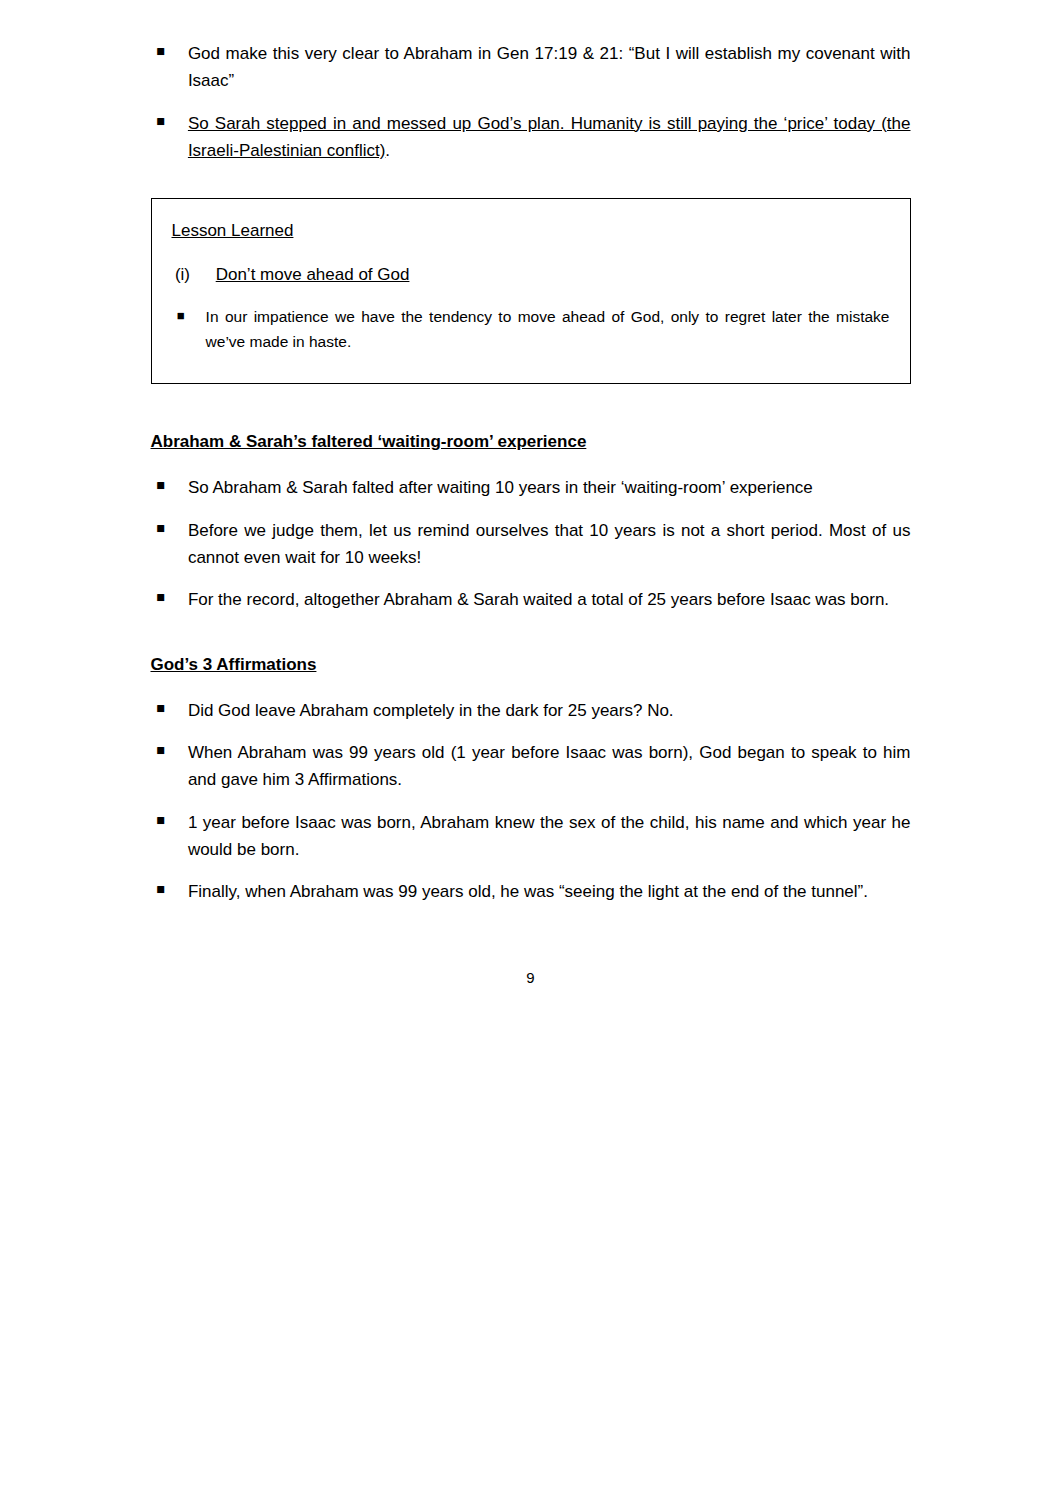God make this very clear to Abraham in Gen 17:19 & 21: “But I will establish my covenant with Isaac”
So Sarah stepped in and messed up God’s plan. Humanity is still paying the ‘price’ today (the Israeli-Palestinian conflict).
Lesson Learned
(i) Don’t move ahead of God
In our impatience we have the tendency to move ahead of God, only to regret later the mistake we’ve made in haste.
Abraham & Sarah’s faltered ‘waiting-room’ experience
So Abraham & Sarah falted after waiting 10 years in their ‘waiting-room’ experience
Before we judge them, let us remind ourselves that 10 years is not a short period. Most of us cannot even wait for 10 weeks!
For the record, altogether Abraham & Sarah waited a total of 25 years before Isaac was born.
God’s 3 Affirmations
Did God leave Abraham completely in the dark for 25 years? No.
When Abraham was 99 years old (1 year before Isaac was born), God began to speak to him and gave him 3 Affirmations.
1 year before Isaac was born, Abraham knew the sex of the child, his name and which year he would be born.
Finally, when Abraham was 99 years old, he was “seeing the light at the end of the tunnel”.
9